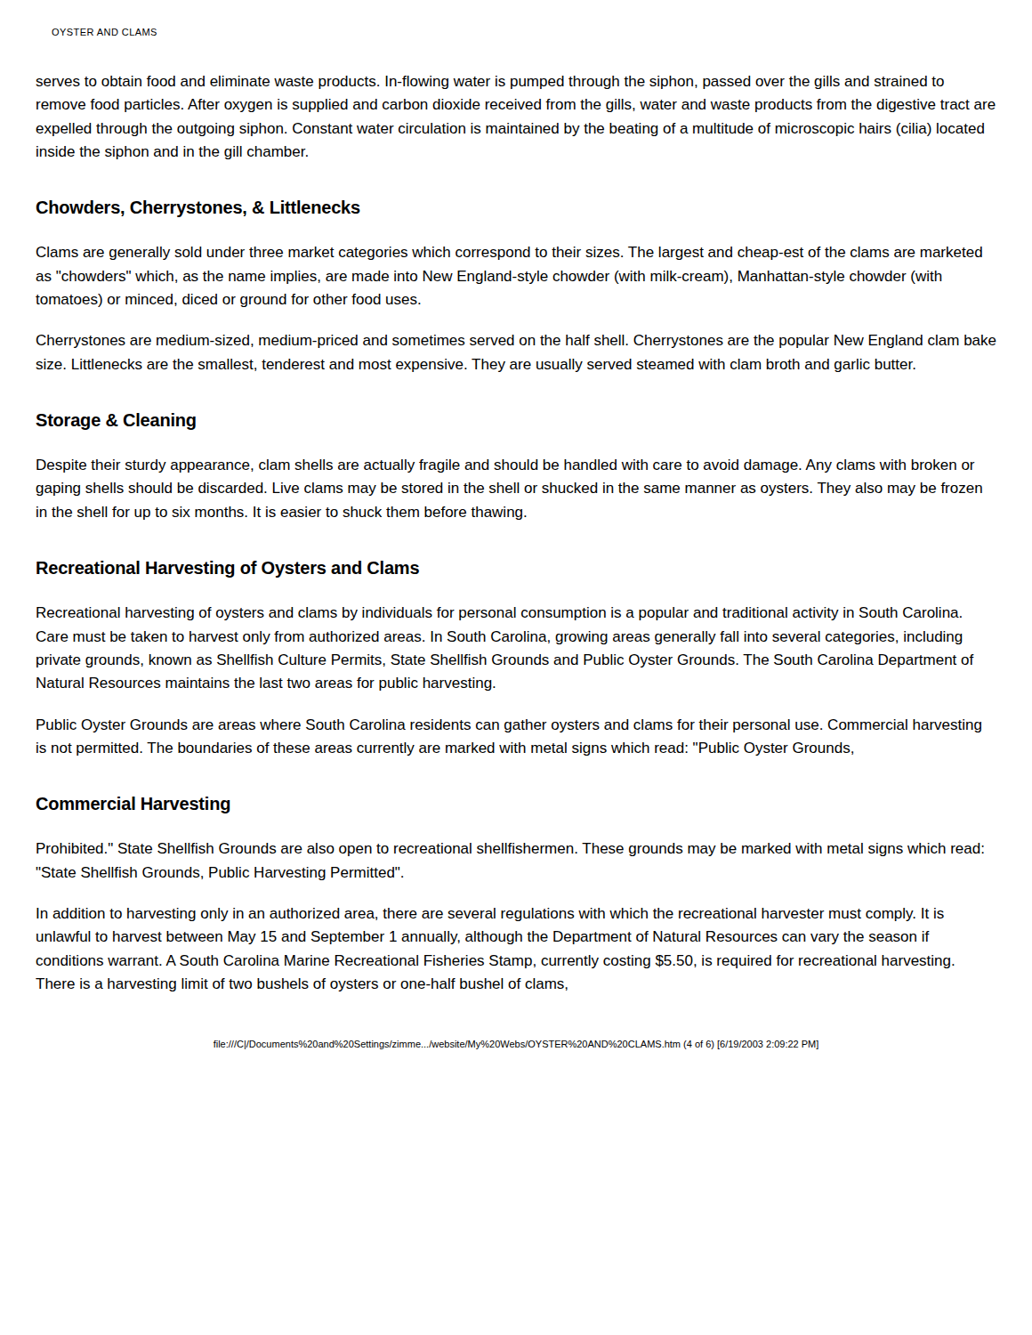OYSTER AND CLAMS
serves to obtain food and eliminate waste products. In-flowing water is pumped through the siphon, passed over the gills and strained to remove food particles. After oxygen is supplied and carbon dioxide received from the gills, water and waste products from the digestive tract are expelled through the outgoing siphon. Constant water circulation is maintained by the beating of a multitude of microscopic hairs (cilia) located inside the siphon and in the gill chamber.
Chowders, Cherrystones, & Littlenecks
Clams are generally sold under three market categories which correspond to their sizes. The largest and cheap-est of the clams are marketed as "chowders" which, as the name implies, are made into New England-style chowder (with milk-cream), Manhattan-style chowder (with tomatoes) or minced, diced or ground for other food uses.
Cherrystones are medium-sized, medium-priced and sometimes served on the half shell. Cherrystones are the popular New England clam bake size. Littlenecks are the smallest, tenderest and most expensive. They are usually served steamed with clam broth and garlic butter.
Storage & Cleaning
Despite their sturdy appearance, clam shells are actually fragile and should be handled with care to avoid damage. Any clams with broken or gaping shells should be discarded. Live clams may be stored in the shell or shucked in the same manner as oysters. They also may be frozen in the shell for up to six months. It is easier to shuck them before thawing.
Recreational Harvesting of Oysters and Clams
Recreational harvesting of oysters and clams by individuals for personal consumption is a popular and traditional activity in South Carolina. Care must be taken to harvest only from authorized areas. In South Carolina, growing areas generally fall into several categories, including private grounds, known as Shellfish Culture Permits, State Shellfish Grounds and Public Oyster Grounds. The South Carolina Department of Natural Resources maintains the last two areas for public harvesting.
Public Oyster Grounds are areas where South Carolina residents can gather oysters and clams for their personal use. Commercial harvesting is not permitted. The boundaries of these areas currently are marked with metal signs which read: "Public Oyster Grounds,
Commercial Harvesting
Prohibited." State Shellfish Grounds are also open to recreational shellfishermen. These grounds may be marked with metal signs which read: "State Shellfish Grounds, Public Harvesting Permitted".
In addition to harvesting only in an authorized area, there are several regulations with which the recreational harvester must comply. It is unlawful to harvest between May 15 and September 1 annually, although the Department of Natural Resources can vary the season if conditions warrant. A South Carolina Marine Recreational Fisheries Stamp, currently costing $5.50, is required for recreational harvesting. There is a harvesting limit of two bushels of oysters or one-half bushel of clams,
file:///C|/Documents%20and%20Settings/zimme.../website/My%20Webs/OYSTER%20AND%20CLAMS.htm (4 of 6) [6/19/2003 2:09:22 PM]